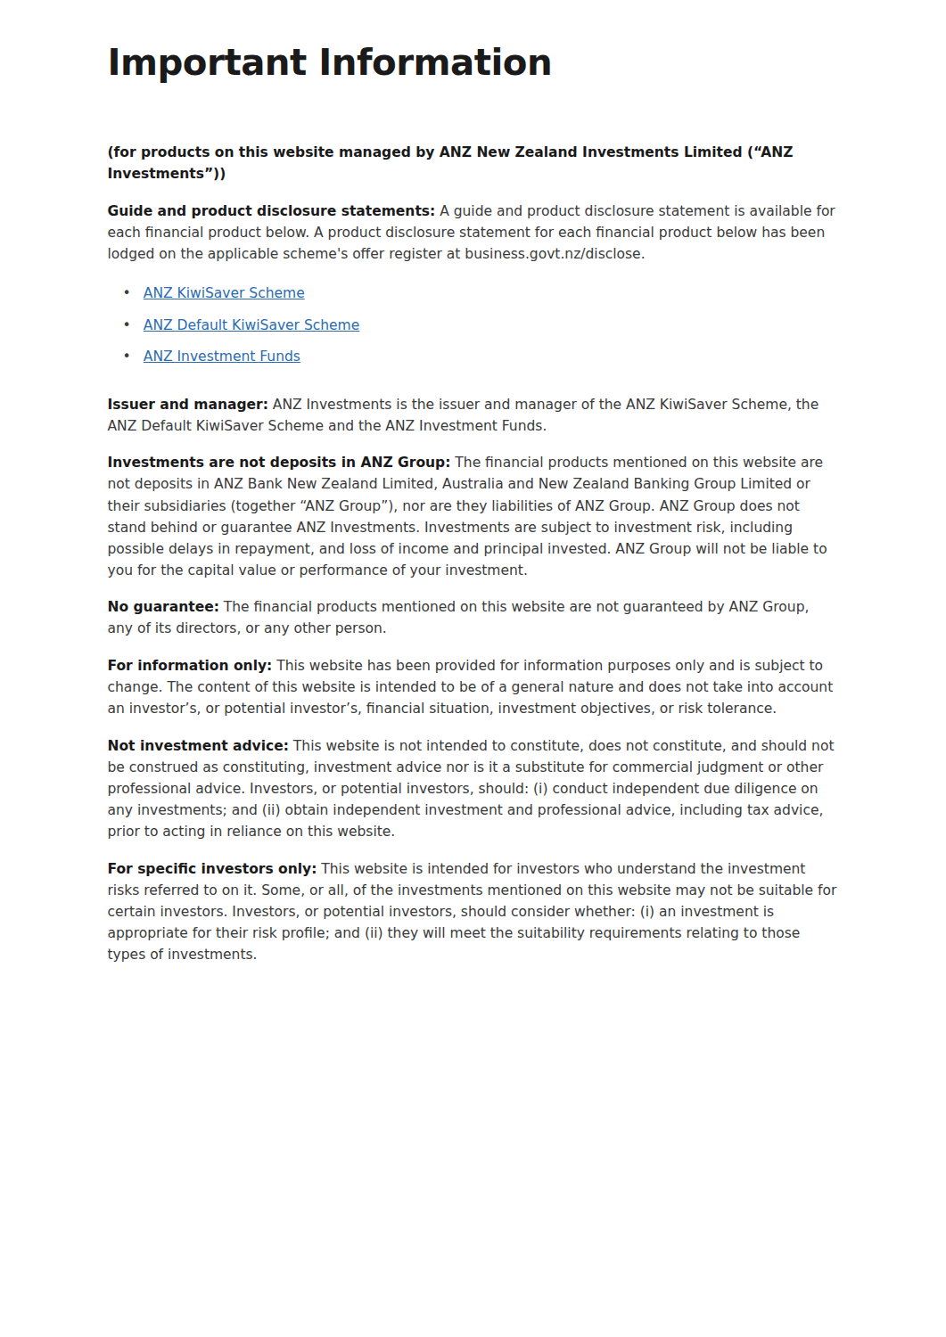Important Information
(for products on this website managed by ANZ New Zealand Investments Limited (“ANZ Investments”))
Guide and product disclosure statements: A guide and product disclosure statement is available for each financial product below. A product disclosure statement for each financial product below has been lodged on the applicable scheme's offer register at business.govt.nz/disclose.
ANZ KiwiSaver Scheme
ANZ Default KiwiSaver Scheme
ANZ Investment Funds
Issuer and manager: ANZ Investments is the issuer and manager of the ANZ KiwiSaver Scheme, the ANZ Default KiwiSaver Scheme and the ANZ Investment Funds.
Investments are not deposits in ANZ Group: The financial products mentioned on this website are not deposits in ANZ Bank New Zealand Limited, Australia and New Zealand Banking Group Limited or their subsidiaries (together “ANZ Group”), nor are they liabilities of ANZ Group. ANZ Group does not stand behind or guarantee ANZ Investments. Investments are subject to investment risk, including possible delays in repayment, and loss of income and principal invested. ANZ Group will not be liable to you for the capital value or performance of your investment.
No guarantee: The financial products mentioned on this website are not guaranteed by ANZ Group, any of its directors, or any other person.
For information only: This website has been provided for information purposes only and is subject to change. The content of this website is intended to be of a general nature and does not take into account an investor’s, or potential investor’s, financial situation, investment objectives, or risk tolerance.
Not investment advice: This website is not intended to constitute, does not constitute, and should not be construed as constituting, investment advice nor is it a substitute for commercial judgment or other professional advice. Investors, or potential investors, should: (i) conduct independent due diligence on any investments; and (ii) obtain independent investment and professional advice, including tax advice, prior to acting in reliance on this website.
For specific investors only: This website is intended for investors who understand the investment risks referred to on it. Some, or all, of the investments mentioned on this website may not be suitable for certain investors. Investors, or potential investors, should consider whether: (i) an investment is appropriate for their risk profile; and (ii) they will meet the suitability requirements relating to those types of investments.